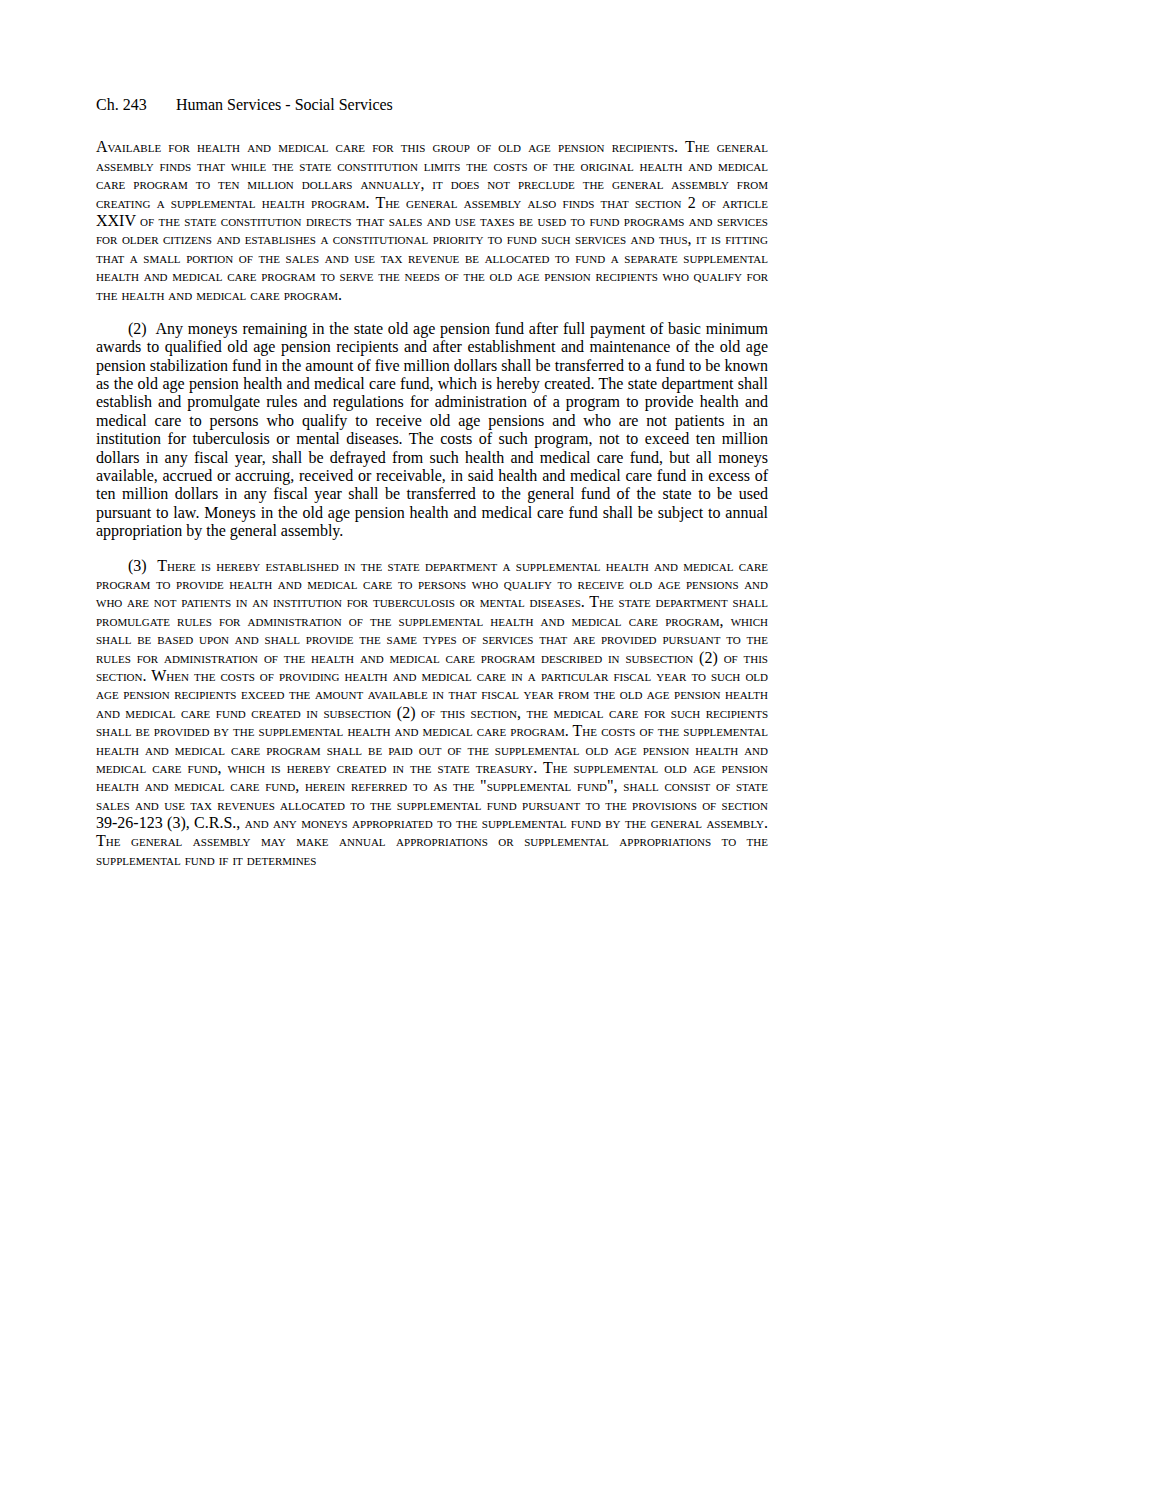Ch. 243
Human Services - Social Services
Available for health and medical care for this group of old age pension recipients. The general assembly finds that while the state constitution limits the costs of the original health and medical care program to ten million dollars annually, it does not preclude the general assembly from creating a supplemental health program. The general assembly also finds that section 2 of article XXIV of the state constitution directs that sales and use taxes be used to fund programs and services for older citizens and establishes a constitutional priority to fund such services and thus, it is fitting that a small portion of the sales and use tax revenue be allocated to fund a separate supplemental health and medical care program to serve the needs of the old age pension recipients who qualify for the health and medical care program.
(2) Any moneys remaining in the state old age pension fund after full payment of basic minimum awards to qualified old age pension recipients and after establishment and maintenance of the old age pension stabilization fund in the amount of five million dollars shall be transferred to a fund to be known as the old age pension health and medical care fund, which is hereby created. The state department shall establish and promulgate rules and regulations for administration of a program to provide health and medical care to persons who qualify to receive old age pensions and who are not patients in an institution for tuberculosis or mental diseases. The costs of such program, not to exceed ten million dollars in any fiscal year, shall be defrayed from such health and medical care fund, but all moneys available, accrued or accruing, received or receivable, in said health and medical care fund in excess of ten million dollars in any fiscal year shall be transferred to the general fund of the state to be used pursuant to law. Moneys in the old age pension health and medical care fund shall be subject to annual appropriation by the general assembly.
(3) There is hereby established in the state department a supplemental health and medical care program to provide health and medical care to persons who qualify to receive old age pensions and who are not patients in an institution for tuberculosis or mental diseases. The state department shall promulgate rules for administration of the supplemental health and medical care program, which shall be based upon and shall provide the same types of services that are provided pursuant to the rules for administration of the health and medical care program described in subsection (2) of this section. When the costs of providing health and medical care in a particular fiscal year to such old age pension recipients exceed the amount available in that fiscal year from the old age pension health and medical care fund created in subsection (2) of this section, the medical care for such recipients shall be provided by the supplemental health and medical care program. The costs of the supplemental health and medical care program shall be paid out of the supplemental old age pension health and medical care fund, which is hereby created in the state treasury. The supplemental old age pension health and medical care fund, herein referred to as the "supplemental fund", shall consist of state sales and use tax revenues allocated to the supplemental fund pursuant to the provisions of section 39-26-123 (3), C.R.S., and any moneys appropriated to the supplemental fund by the general assembly. The general assembly may make annual appropriations or supplemental appropriations to the supplemental fund if it determines